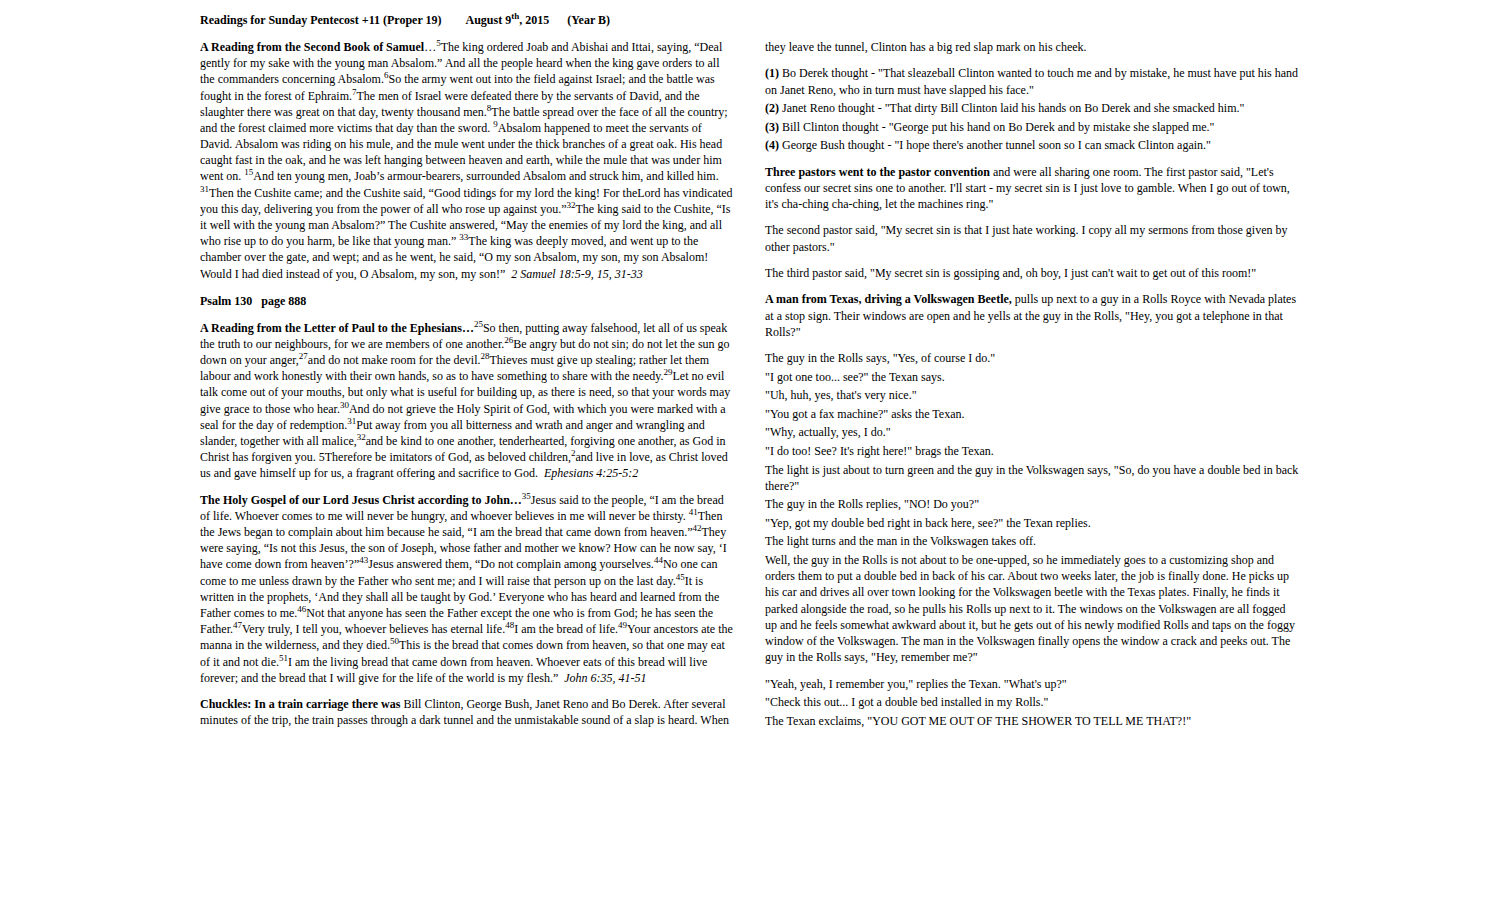Readings for Sunday Pentecost +11 (Proper 19)August 9th, 2015(Year B)
A Reading from the Second Book of Samuel…5The king ordered Joab and Abishai and Ittai, saying, “Deal gently for my sake with the young man Absalom.” And all the people heard when the king gave orders to all the commanders concerning Absalom.6So the army went out into the field against Israel; and the battle was fought in the forest of Ephraim.7The men of Israel were defeated there by the servants of David, and the slaughter there was great on that day, twenty thousand men.8The battle spread over the face of all the country; and the forest claimed more victims that day than the sword. 9Absalom happened to meet the servants of David. Absalom was riding on his mule, and the mule went under the thick branches of a great oak. His head caught fast in the oak, and he was left hanging between heaven and earth, while the mule that was under him went on. 15And ten young men, Joab’s armour-bearers, surrounded Absalom and struck him, and killed him. 31Then the Cushite came; and the Cushite said, “Good tidings for my lord the king! For theLord has vindicated you this day, delivering you from the power of all who rose up against you.”32The king said to the Cushite, “Is it well with the young man Absalom?” The Cushite answered, “May the enemies of my lord the king, and all who rise up to do you harm, be like that young man.” 33The king was deeply moved, and went up to the chamber over the gate, and wept; and as he went, he said, “O my son Absalom, my son, my son Absalom! Would I had died instead of you, O Absalom, my son, my son!” 2 Samuel 18:5-9, 15, 31-33
Psalm 130 page 888
A Reading from the Letter of Paul to the Ephesians…25So then, putting away falsehood, let all of us speak the truth to our neighbours, for we are members of one another.26Be angry but do not sin; do not let the sun go down on your anger,27and do not make room for the devil.28Thieves must give up stealing; rather let them labour and work honestly with their own hands, so as to have something to share with the needy.29Let no evil talk come out of your mouths, but only what is useful for building up, as there is need, so that your words may give grace to those who hear.30And do not grieve the Holy Spirit of God, with which you were marked with a seal for the day of redemption.31Put away from you all bitterness and wrath and anger and wrangling and slander, together with all malice,32and be kind to one another, tenderhearted, forgiving one another, as God in Christ has forgiven you. 5Therefore be imitators of God, as beloved children,2and live in love, as Christ loved us and gave himself up for us, a fragrant offering and sacrifice to God. Ephesians 4:25-5:2
The Holy Gospel of our Lord Jesus Christ according to John…35Jesus said to the people, “I am the bread of life. Whoever comes to me will never be hungry, and whoever believes in me will never be thirsty. 41Then the Jews began to complain about him because he said, “I am the bread that came down from heaven.”42They were saying, “Is not this Jesus, the son of Joseph, whose father and mother we know? How can he now say, ‘I have come down from heaven’?”43Jesus answered them, “Do not complain among yourselves.44No one can come to me unless drawn by the Father who sent me; and I will raise that person up on the last day.45It is written in the prophets, ‘And they shall all be taught by God.’ Everyone who has heard and learned from the Father comes to me.46Not that anyone has seen the Father except the one who is from God; he has seen the Father.47Very truly, I tell you, whoever believes has eternal life.48I am the bread of life.49Your ancestors ate the manna in the wilderness, and they died.50This is the bread that comes down from heaven, so that one may eat of it and not die.51I am the living bread that came down from heaven. Whoever eats of this bread will live forever; and the bread that I will give for the life of the world is my flesh.” John 6:35, 41-51
Chuckles: In a train carriage there was Bill Clinton, George Bush, Janet Reno and Bo Derek. After several minutes of the trip, the train passes through a dark tunnel and the unmistakable sound of a slap is heard. When they leave the tunnel, Clinton has a big red slap mark on his cheek.
(1) Bo Derek thought - "That sleazeball Clinton wanted to touch me and by mistake, he must have put his hand on Janet Reno, who in turn must have slapped his face."
(2) Janet Reno thought - "That dirty Bill Clinton laid his hands on Bo Derek and she smacked him."
(3) Bill Clinton thought - "George put his hand on Bo Derek and by mistake she slapped me."
(4) George Bush thought - "I hope there's another tunnel soon so I can smack Clinton again."
Three pastors went to the pastor convention and were all sharing one room. The first pastor said, "Let's confess our secret sins one to another. I'll start - my secret sin is I just love to gamble. When I go out of town, it's cha-ching cha-ching, let the machines ring."
The second pastor said, "My secret sin is that I just hate working. I copy all my sermons from those given by other pastors."
The third pastor said, "My secret sin is gossiping and, oh boy, I just can't wait to get out of this room!"
A man from Texas, driving a Volkswagen Beetle, pulls up next to a guy in a Rolls Royce with Nevada plates at a stop sign. Their windows are open and he yells at the guy in the Rolls, "Hey, you got a telephone in that Rolls?"
The guy in the Rolls says, "Yes, of course I do."
"I got one too... see?" the Texan says.
"Uh, huh, yes, that's very nice."
"You got a fax machine?" asks the Texan.
"Why, actually, yes, I do."
"I do too! See? It's right here!" brags the Texan.
The light is just about to turn green and the guy in the Volkswagen says, "So, do you have a double bed in back there?"
The guy in the Rolls replies, "NO! Do you?"
"Yep, got my double bed right in back here, see?" the Texan replies.
The light turns and the man in the Volkswagen takes off.
Well, the guy in the Rolls is not about to be one-upped, so he immediately goes to a customizing shop and orders them to put a double bed in back of his car. About two weeks later, the job is finally done. He picks up his car and drives all over town looking for the Volkswagen beetle with the Texas plates. Finally, he finds it parked alongside the road, so he pulls his Rolls up next to it. The windows on the Volkswagen are all fogged up and he feels somewhat awkward about it, but he gets out of his newly modified Rolls and taps on the foggy window of the Volkswagen. The man in the Volkswagen finally opens the window a crack and peeks out. The guy in the Rolls says, "Hey, remember me?"
"Yeah, yeah, I remember you," replies the Texan. "What's up?"
"Check this out... I got a double bed installed in my Rolls."
The Texan exclaims, "YOU GOT ME OUT OF THE SHOWER TO TELL ME THAT?!"